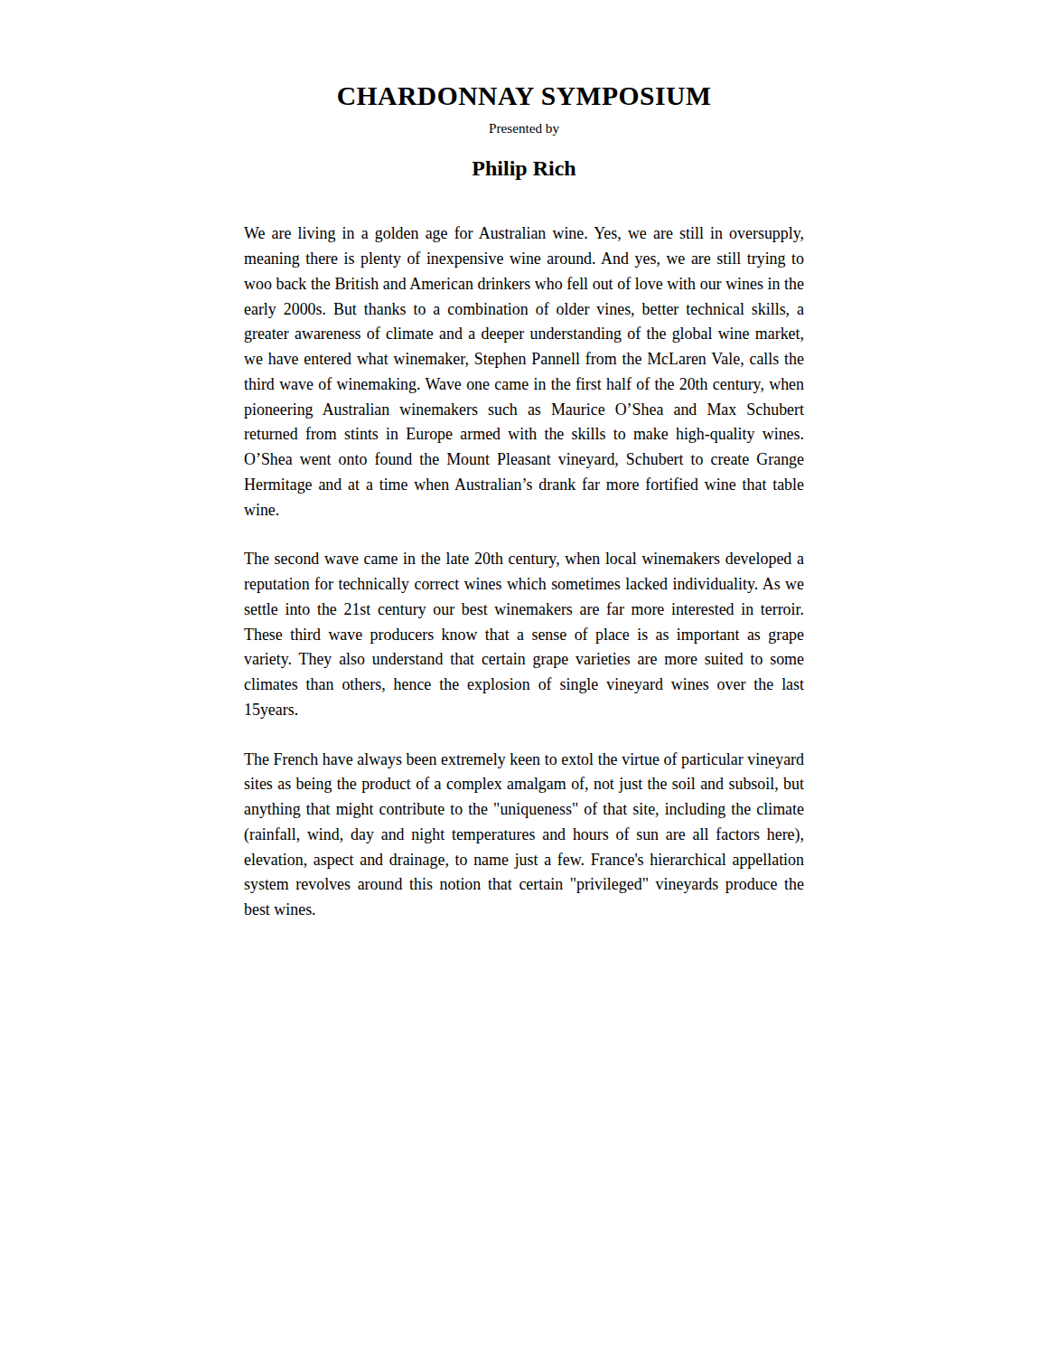CHARDONNAY SYMPOSIUM
Presented by
Philip Rich
We are living in a golden age for Australian wine. Yes, we are still in oversupply, meaning there is plenty of inexpensive wine around. And yes, we are still trying to woo back the British and American drinkers who fell out of love with our wines in the early 2000s. But thanks to a combination of older vines, better technical skills, a greater awareness of climate and a deeper understanding of the global wine market, we have entered what winemaker, Stephen Pannell from the McLaren Vale, calls the third wave of winemaking. Wave one came in the first half of the 20th century, when pioneering Australian winemakers such as Maurice O’Shea and Max Schubert returned from stints in Europe armed with the skills to make high-quality wines. O’Shea went onto found the Mount Pleasant vineyard, Schubert to create Grange Hermitage and at a time when Australian’s drank far more fortified wine that table wine.
The second wave came in the late 20th century, when local winemakers developed a reputation for technically correct wines which sometimes lacked individuality. As we settle into the 21st century our best winemakers are far more interested in terroir. These third wave producers know that a sense of place is as important as grape variety. They also understand that certain grape varieties are more suited to some climates than others, hence the explosion of single vineyard wines over the last 15years.
The French have always been extremely keen to extol the virtue of particular vineyard sites as being the product of a complex amalgam of, not just the soil and subsoil, but anything that might contribute to the "uniqueness" of that site, including the climate (rainfall, wind, day and night temperatures and hours of sun are all factors here), elevation, aspect and drainage, to name just a few. France's hierarchical appellation system revolves around this notion that certain "privileged" vineyards produce the best wines.